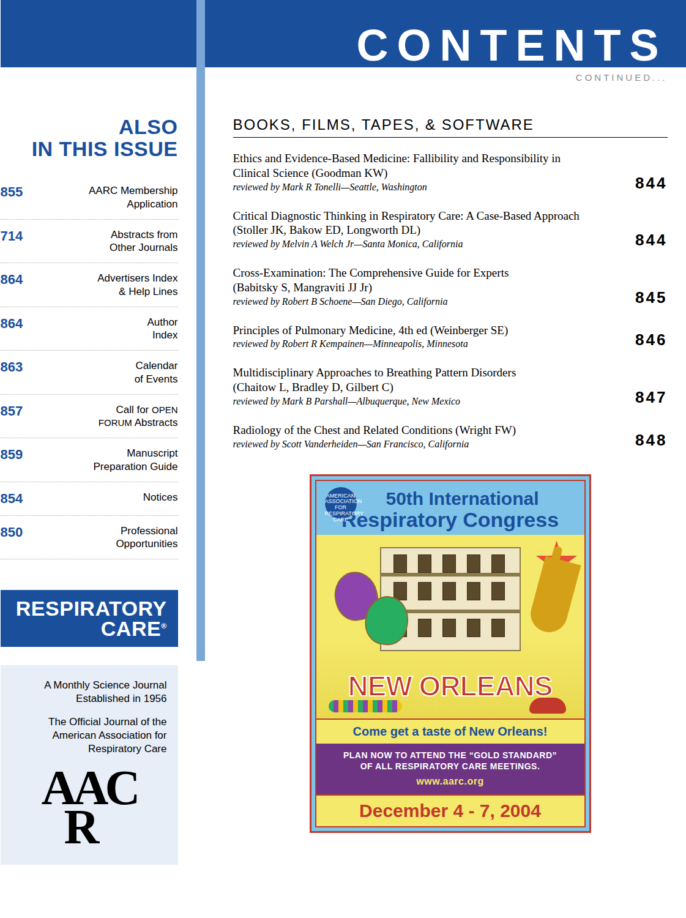CONTENTS
CONTINUED...
ALSO
IN THIS ISSUE
855
AARC Membership
Application
714
Abstracts from
Other Journals
864
Advertisers Index
& Help Lines
864
Author
Index
863
Calendar
of Events
857
Call for OPEN
FORUM Abstracts
859
Manuscript
Preparation Guide
854
Notices
850
Professional
Opportunities
RESPIRATORY
CARE®
A Monthly Science Journal
Established in 1956
The Official Journal of the
American Association for
Respiratory Care
AAC R
BOOKS, FILMS, TAPES, & SOFTWARE
Ethics and Evidence-Based Medicine: Fallibility and Responsibility in
Clinical Science (Goodman KW)
reviewed by Mark R Tonelli—Seattle, Washington
844
Critical Diagnostic Thinking in Respiratory Care: A Case-Based Approach
(Stoller JK, Bakow ED, Longworth DL)
reviewed by Melvin A Welch Jr—Santa Monica, California
844
Cross-Examination: The Comprehensive Guide for Experts
(Babitsky S, Mangraviti JJ Jr)
reviewed by Robert B Schoene—San Diego, California
845
Principles of Pulmonary Medicine, 4th ed (Weinberger SE)
reviewed by Robert R Kempainen—Minneapolis, Minnesota
846
Multidisciplinary Approaches to Breathing Pattern Disorders
(Chaitow L, Bradley D, Gilbert C)
reviewed by Mark B Parshall—Albuquerque, New Mexico
847
Radiology of the Chest and Related Conditions (Wright FW)
reviewed by Scott Vanderheiden—San Francisco, California
848
AMERICAN
ASSOCIATION
FOR
RESPIRATORY
CARE
50th International
Respiratory Congress
NEW ORLEANS
Come get a taste of New Orleans!
PLAN NOW TO ATTEND THE “GOLD STANDARD”
OF ALL RESPIRATORY CARE MEETINGS. www.aarc.org
December 4 - 7, 2004